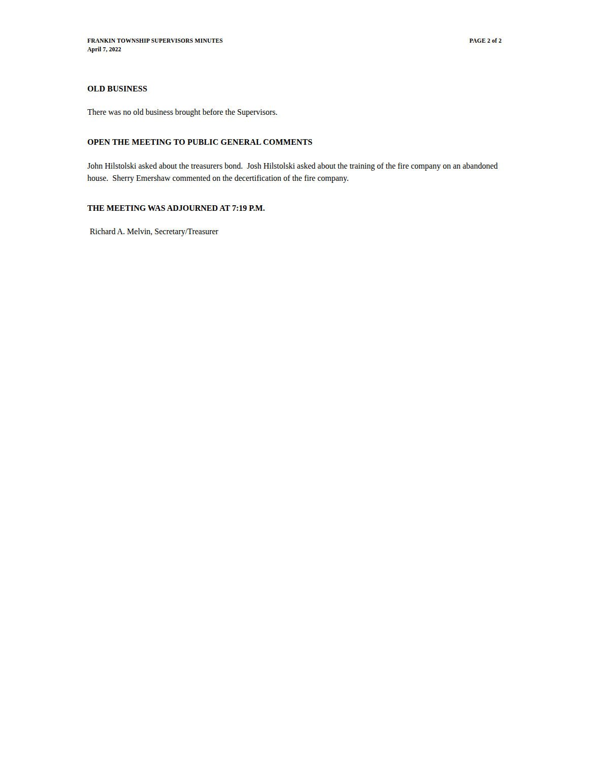FRANKIN TOWNSHIP SUPERVISORS MINUTES
April 7, 2022
PAGE 2 of 2
OLD BUSINESS
There was no old business brought before the Supervisors.
OPEN THE MEETING TO PUBLIC GENERAL COMMENTS
John Hilstolski asked about the treasurers bond. Josh Hilstolski asked about the training of the fire company on an abandoned house. Sherry Emershaw commented on the decertification of the fire company.
THE MEETING WAS ADJOURNED AT 7:19 P.M.
Richard A. Melvin, Secretary/Treasurer